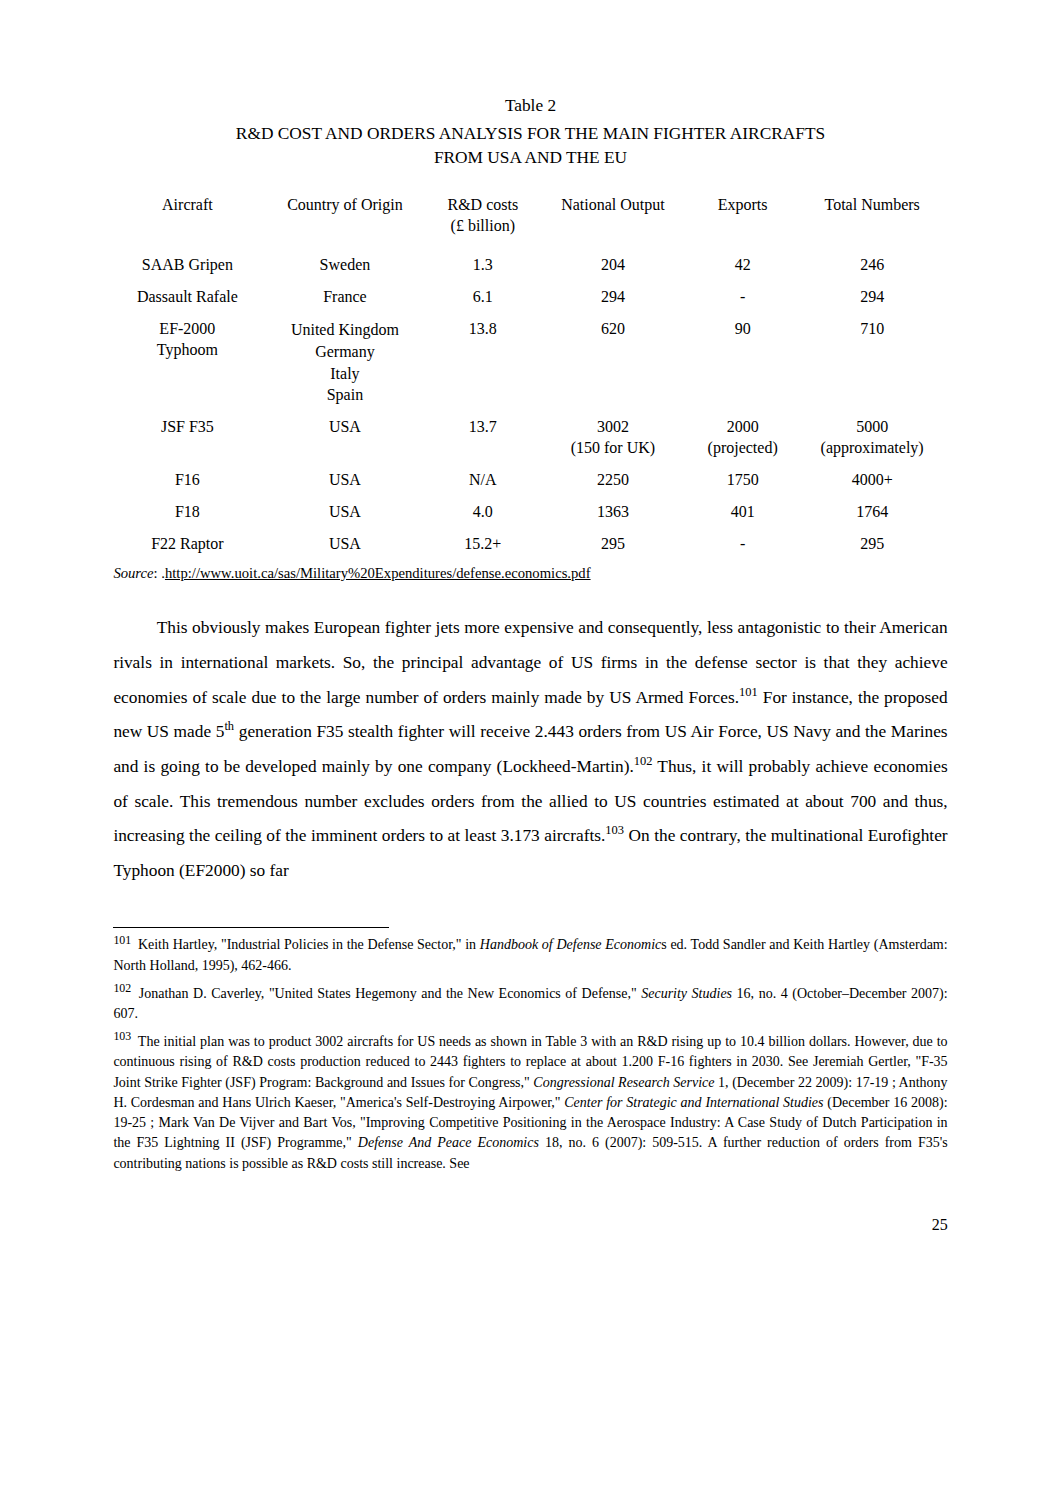Table 2
R&D COST AND ORDERS ANALYSIS FOR THE MAIN FIGHTER AIRCRAFTS
FROM USA AND THE EU
| Aircraft | Country of Origin | R&D costs (£ billion) | National Output | Exports | Total Numbers |
| --- | --- | --- | --- | --- | --- |
| SAAB Gripen | Sweden | 1.3 | 204 | 42 | 246 |
| Dassault Rafale | France | 6.1 | 294 | - | 294 |
| EF-2000 Typhoom | United Kingdom Germany Italy Spain | 13.8 | 620 | 90 | 710 |
| JSF F35 | USA | 13.7 | 3002 (150 for UK) | 2000 (projected) | 5000 (approximately) |
| F16 | USA | N/A | 2250 | 1750 | 4000+ |
| F18 | USA | 4.0 | 1363 | 401 | 1764 |
| F22 Raptor | USA | 15.2+ | 295 | - | 295 |
Source: .http://www.uoit.ca/sas/Military%20Expenditures/defense.economics.pdf
This obviously makes European fighter jets more expensive and consequently, less antagonistic to their American rivals in international markets. So, the principal advantage of US firms in the defense sector is that they achieve economies of scale due to the large number of orders mainly made by US Armed Forces.101 For instance, the proposed new US made 5th generation F35 stealth fighter will receive 2.443 orders from US Air Force, US Navy and the Marines and is going to be developed mainly by one company (Lockheed-Martin).102 Thus, it will probably achieve economies of scale. This tremendous number excludes orders from the allied to US countries estimated at about 700 and thus, increasing the ceiling of the imminent orders to at least 3.173 aircrafts.103 On the contrary, the multinational Eurofighter Typhoon (EF2000) so far
101 Keith Hartley, "Industrial Policies in the Defense Sector," in Handbook of Defense Economics ed. Todd Sandler and Keith Hartley (Amsterdam: North Holland, 1995), 462-466.
102 Jonathan D. Caverley, "United States Hegemony and the New Economics of Defense," Security Studies 16, no. 4 (October–December 2007): 607.
103 The initial plan was to product 3002 aircrafts for US needs as shown in Table 3 with an R&D rising up to 10.4 billion dollars. However, due to continuous rising of R&D costs production reduced to 2443 fighters to replace at about 1.200 F-16 fighters in 2030. See Jeremiah Gertler, "F-35 Joint Strike Fighter (JSF) Program: Background and Issues for Congress," Congressional Research Service 1, (December 22 2009): 17-19 ; Anthony H. Cordesman and Hans Ulrich Kaeser, "America's Self-Destroying Airpower," Center for Strategic and International Studies (December 16 2008): 19-25 ; Mark Van De Vijver and Bart Vos, "Improving Competitive Positioning in the Aerospace Industry: A Case Study of Dutch Participation in the F35 Lightning II (JSF) Programme," Defense And Peace Economics 18, no. 6 (2007): 509-515. A further reduction of orders from F35's contributing nations is possible as R&D costs still increase. See
25